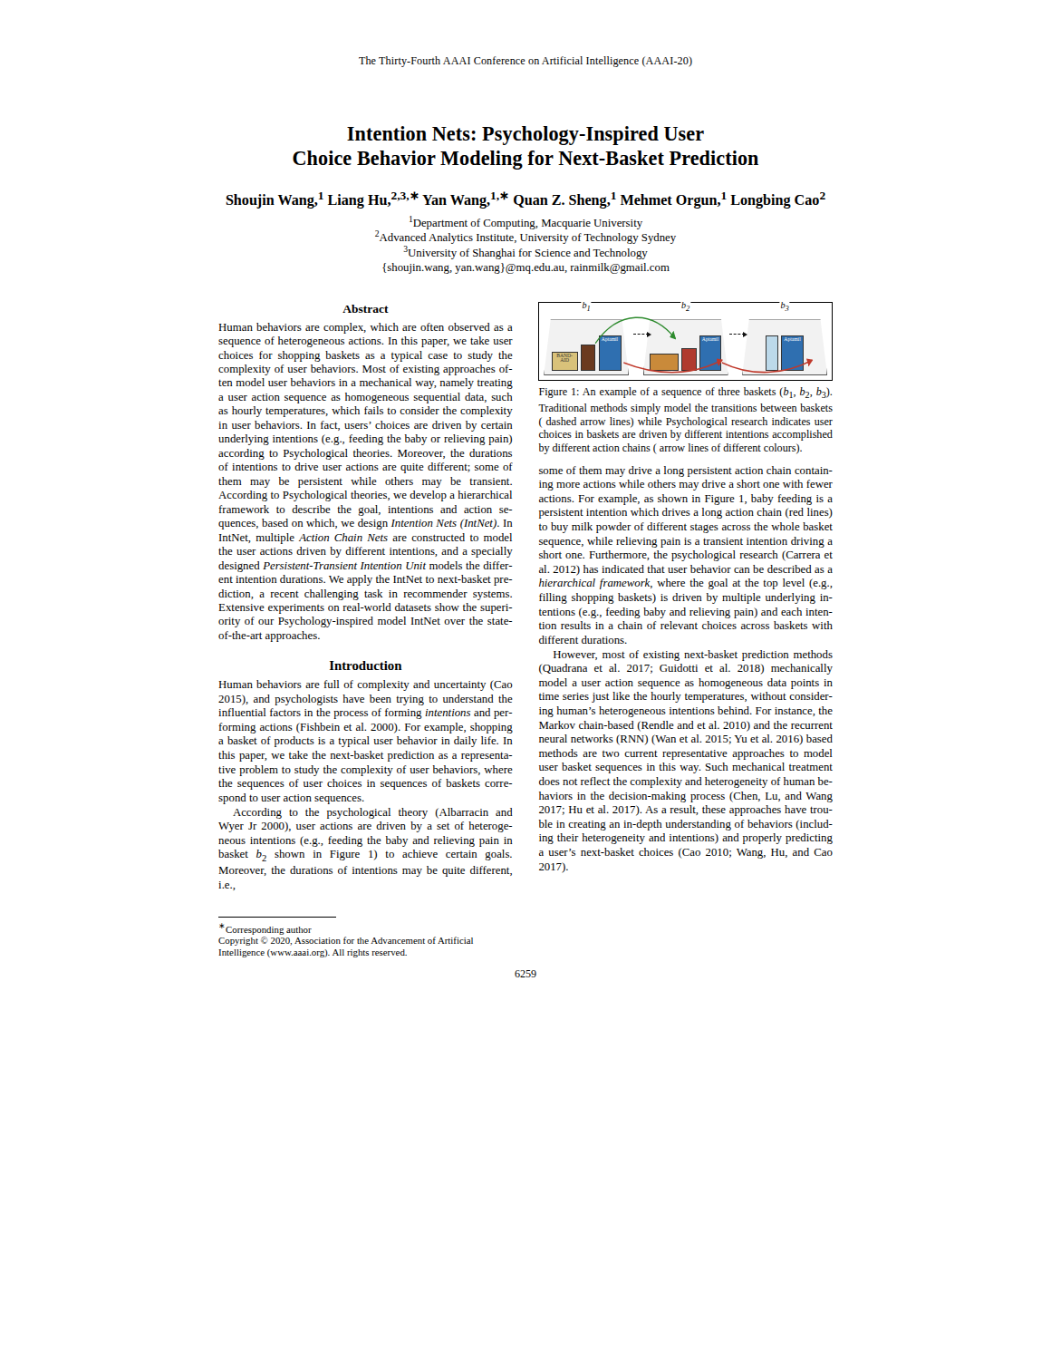The Thirty-Fourth AAAI Conference on Artificial Intelligence (AAAI-20)
Intention Nets: Psychology-Inspired User
Choice Behavior Modeling for Next-Basket Prediction
Shoujin Wang,1 Liang Hu,2,3,∗ Yan Wang,1,∗ Quan Z. Sheng,1 Mehmet Orgun,1 Longbing Cao2
1Department of Computing, Macquarie University
2Advanced Analytics Institute, University of Technology Sydney
3University of Shanghai for Science and Technology
{shoujin.wang, yan.wang}@mq.edu.au, rainmilk@gmail.com
Abstract
Human behaviors are complex, which are often observed as a sequence of heterogeneous actions. In this paper, we take user choices for shopping baskets as a typical case to study the complexity of user behaviors. Most of existing approaches often model user behaviors in a mechanical way, namely treating a user action sequence as homogeneous sequential data, such as hourly temperatures, which fails to consider the complexity in user behaviors. In fact, users’ choices are driven by certain underlying intentions (e.g., feeding the baby or relieving pain) according to Psychological theories. Moreover, the durations of intentions to drive user actions are quite different; some of them may be persistent while others may be transient. According to Psychological theories, we develop a hierarchical framework to describe the goal, intentions and action sequences, based on which, we design Intention Nets (IntNet). In IntNet, multiple Action Chain Nets are constructed to model the user actions driven by different intentions, and a specially designed Persistent-Transient Intention Unit models the different intention durations. We apply the IntNet to next-basket prediction, a recent challenging task in recommender systems. Extensive experiments on real-world datasets show the superiority of our Psychology-inspired model IntNet over the state-of-the-art approaches.
Introduction
Human behaviors are full of complexity and uncertainty (Cao 2015), and psychologists have been trying to understand the influential factors in the process of forming intentions and performing actions (Fishbein et al. 2000). For example, shopping a basket of products is a typical user behavior in daily life. In this paper, we take the next-basket prediction as a representative problem to study the complexity of user behaviors, where the sequences of user choices in sequences of baskets correspond to user action sequences.
According to the psychological theory (Albarracin and Wyer Jr 2000), user actions are driven by a set of heterogeneous intentions (e.g., feeding the baby and relieving pain in basket b2 shown in Figure 1) to achieve certain goals. Moreover, the durations of intentions may be quite different, i.e.,
∗Corresponding author
Copyright © 2020, Association for the Advancement of Artificial Intelligence (www.aaai.org). All rights reserved.
b1
BAND-AID
Aptamil
b2
Aptamil
b3
Aptamil
Figure 1: An example of a sequence of three baskets (b1, b2, b3). Traditional methods simply model the transitions between baskets ( dashed arrow lines) while Psychological research indicates user choices in baskets are driven by different intentions accomplished by different action chains ( arrow lines of different colours).
some of them may drive a long persistent action chain containing more actions while others may drive a short one with fewer actions. For example, as shown in Figure 1, baby feeding is a persistent intention which drives a long action chain (red lines) to buy milk powder of different stages across the whole basket sequence, while relieving pain is a transient intention driving a short one. Furthermore, the psychological research (Carrera et al. 2012) has indicated that user behavior can be described as a hierarchical framework, where the goal at the top level (e.g., filling shopping baskets) is driven by multiple underlying intentions (e.g., feeding baby and relieving pain) and each intention results in a chain of relevant choices across baskets with different durations.
However, most of existing next-basket prediction methods (Quadrana et al. 2017; Guidotti et al. 2018) mechanically model a user action sequence as homogeneous data points in time series just like the hourly temperatures, without considering human’s heterogeneous intentions behind. For instance, the Markov chain-based (Rendle and et al. 2010) and the recurrent neural networks (RNN) (Wan et al. 2015; Yu et al. 2016) based methods are two current representative approaches to model user basket sequences in this way. Such mechanical treatment does not reflect the complexity and heterogeneity of human behaviors in the decision-making process (Chen, Lu, and Wang 2017; Hu et al. 2017). As a result, these approaches have trouble in creating an in-depth understanding of behaviors (including their heterogeneity and intentions) and properly predicting a user’s next-basket choices (Cao 2010; Wang, Hu, and Cao 2017).
6259